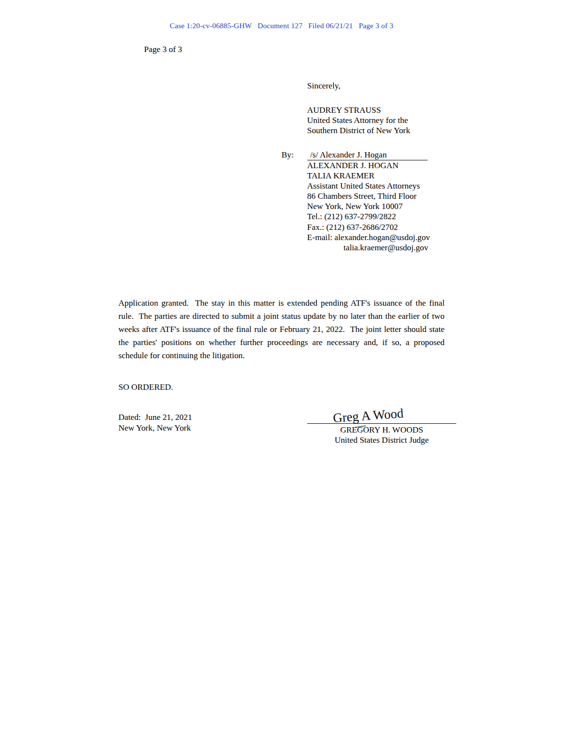Case 1:20-cv-06885-GHW Document 127 Filed 06/21/21 Page 3 of 3
Page 3 of 3
Sincerely,
AUDREY STRAUSS
United States Attorney for the
Southern District of New York
By:
/s/ Alexander J. Hogan
ALEXANDER J. HOGAN
TALIA KRAEMER
Assistant United States Attorneys
86 Chambers Street, Third Floor
New York, New York 10007
Tel.: (212) 637-2799/2822
Fax.: (212) 637-2686/2702
E-mail: alexander.hogan@usdoj.gov
talia.kraemer@usdoj.gov
Application granted. The stay in this matter is extended pending ATF's issuance of the final rule. The parties are directed to submit a joint status update by no later than the earlier of two weeks after ATF's issuance of the final rule or February 21, 2022. The joint letter should state the parties' positions on whether further proceedings are necessary and, if so, a proposed schedule for continuing the litigation.
SO ORDERED.
Dated: June 21, 2021
New York, New York
Greg A Wood
GREGORY H. WOODS —
United States District Judge